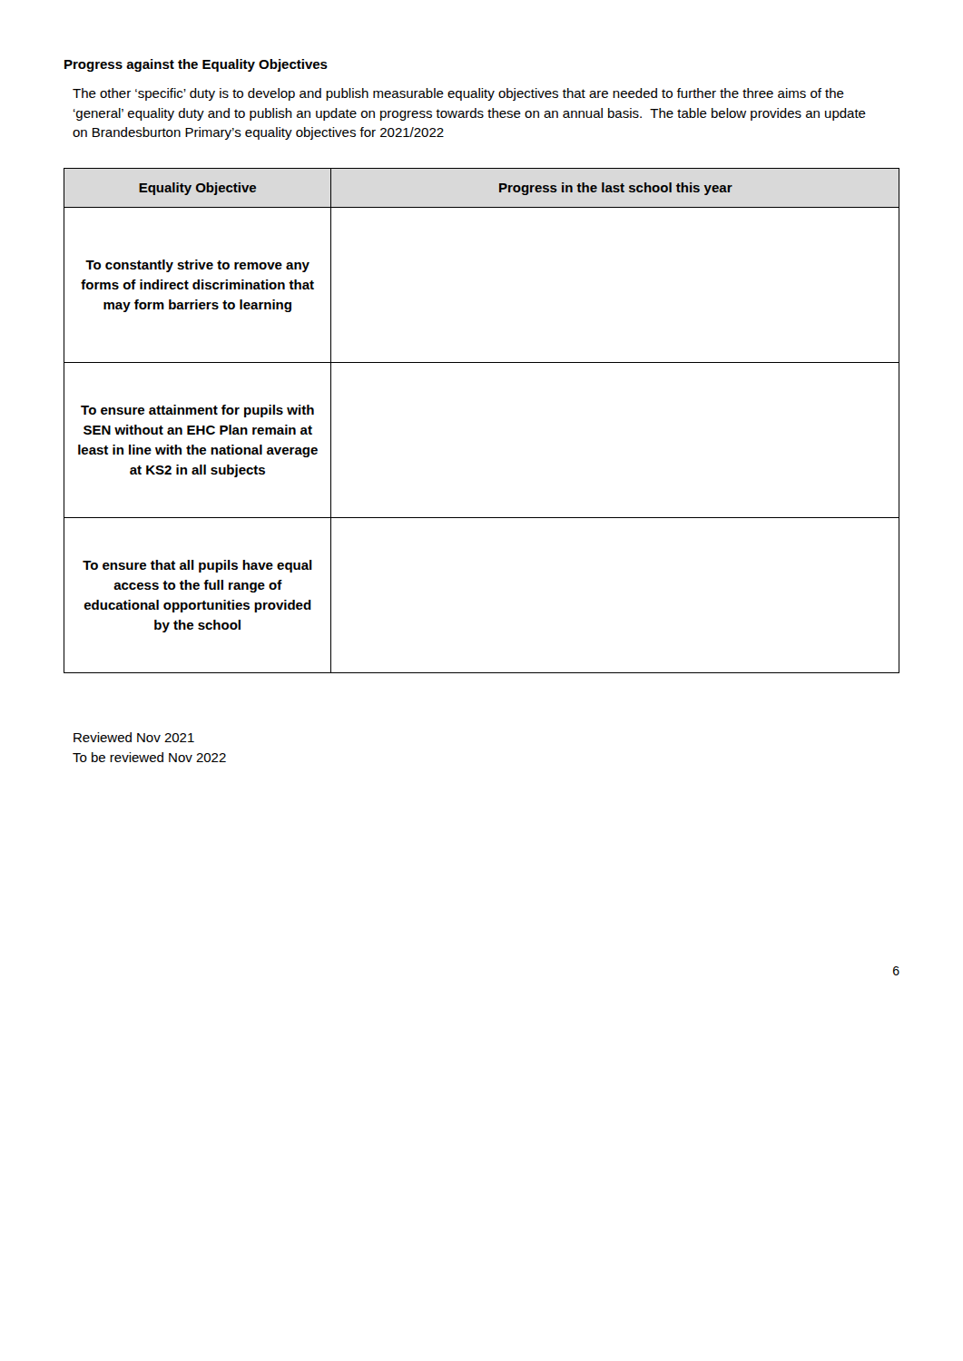Progress against the Equality Objectives
The other ‘specific’ duty is to develop and publish measurable equality objectives that are needed to further the three aims of the ‘general’ equality duty and to publish an update on progress towards these on an annual basis. The table below provides an update on Brandesburton Primary’s equality objectives for 2021/2022
| Equality Objective | Progress in the last school this year |
| --- | --- |
| To constantly strive to remove any forms of indirect discrimination that may form barriers to learning | |
| To ensure attainment for pupils with SEN without an EHC Plan remain at least in line with the national average at KS2 in all subjects | |
| To ensure that all pupils have equal access to the full range of educational opportunities provided by the school | |
Reviewed Nov 2021
To be reviewed Nov 2022
6